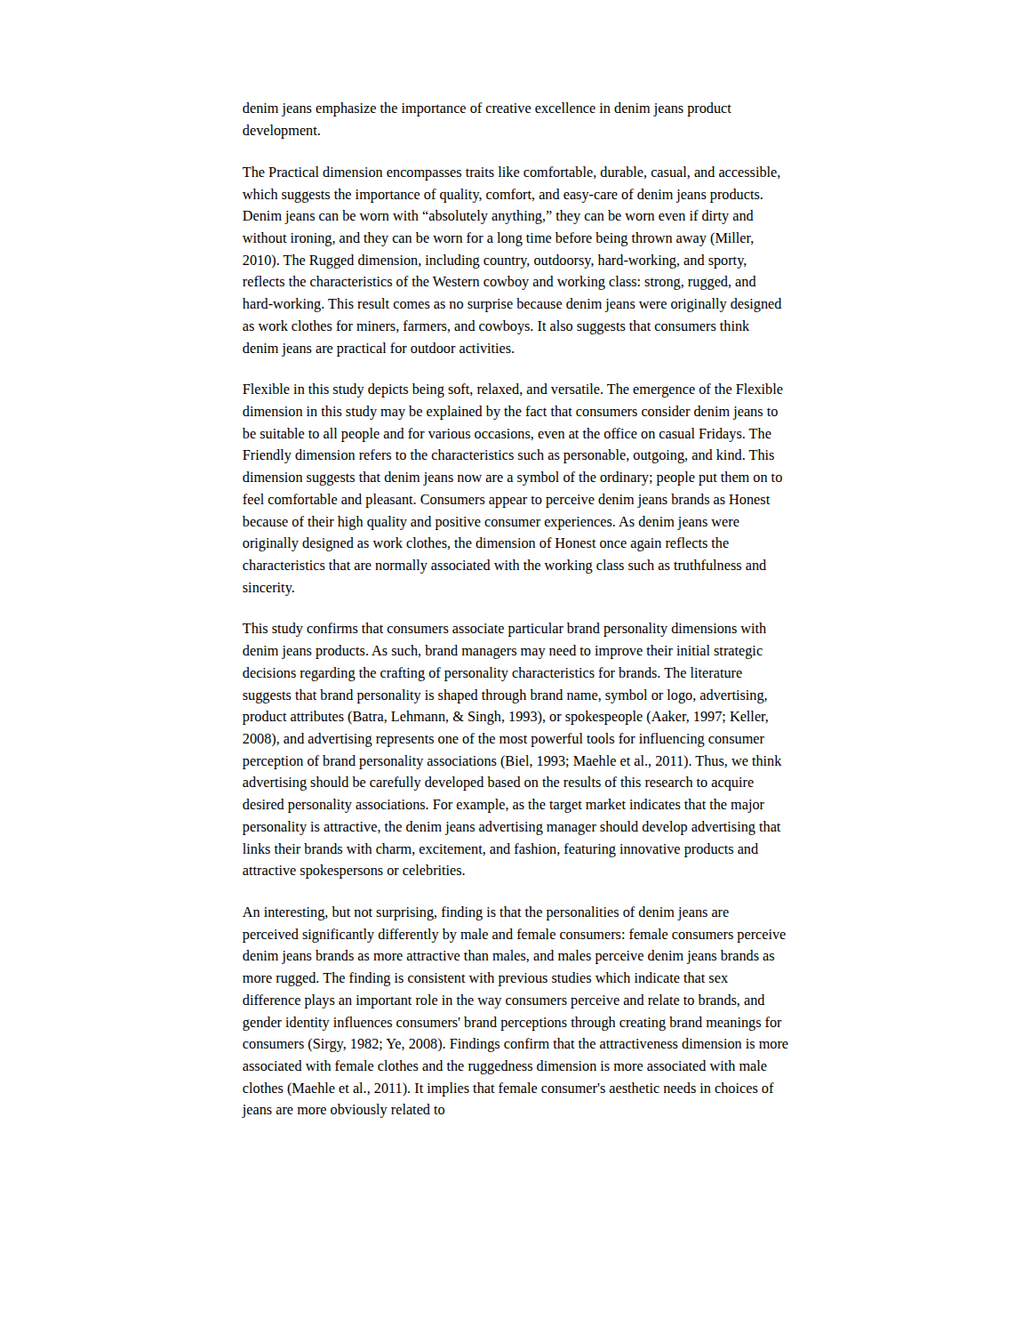denim jeans emphasize the importance of creative excellence in denim jeans product development.
The Practical dimension encompasses traits like comfortable, durable, casual, and accessible, which suggests the importance of quality, comfort, and easy-care of denim jeans products. Denim jeans can be worn with “absolutely anything,” they can be worn even if dirty and without ironing, and they can be worn for a long time before being thrown away (Miller, 2010). The Rugged dimension, including country, outdoorsy, hard-working, and sporty, reflects the characteristics of the Western cowboy and working class: strong, rugged, and hard-working. This result comes as no surprise because denim jeans were originally designed as work clothes for miners, farmers, and cowboys. It also suggests that consumers think denim jeans are practical for outdoor activities.
Flexible in this study depicts being soft, relaxed, and versatile. The emergence of the Flexible dimension in this study may be explained by the fact that consumers consider denim jeans to be suitable to all people and for various occasions, even at the office on casual Fridays. The Friendly dimension refers to the characteristics such as personable, outgoing, and kind. This dimension suggests that denim jeans now are a symbol of the ordinary; people put them on to feel comfortable and pleasant. Consumers appear to perceive denim jeans brands as Honest because of their high quality and positive consumer experiences. As denim jeans were originally designed as work clothes, the dimension of Honest once again reflects the characteristics that are normally associated with the working class such as truthfulness and sincerity.
This study confirms that consumers associate particular brand personality dimensions with denim jeans products. As such, brand managers may need to improve their initial strategic decisions regarding the crafting of personality characteristics for brands. The literature suggests that brand personality is shaped through brand name, symbol or logo, advertising, product attributes (Batra, Lehmann, & Singh, 1993), or spokespeople (Aaker, 1997; Keller, 2008), and advertising represents one of the most powerful tools for influencing consumer perception of brand personality associations (Biel, 1993; Maehle et al., 2011). Thus, we think advertising should be carefully developed based on the results of this research to acquire desired personality associations. For example, as the target market indicates that the major personality is attractive, the denim jeans advertising manager should develop advertising that links their brands with charm, excitement, and fashion, featuring innovative products and attractive spokespersons or celebrities.
An interesting, but not surprising, finding is that the personalities of denim jeans are perceived significantly differently by male and female consumers: female consumers perceive denim jeans brands as more attractive than males, and males perceive denim jeans brands as more rugged. The finding is consistent with previous studies which indicate that sex difference plays an important role in the way consumers perceive and relate to brands, and gender identity influences consumers' brand perceptions through creating brand meanings for consumers (Sirgy, 1982; Ye, 2008). Findings confirm that the attractiveness dimension is more associated with female clothes and the ruggedness dimension is more associated with male clothes (Maehle et al., 2011). It implies that female consumer's aesthetic needs in choices of jeans are more obviously related to